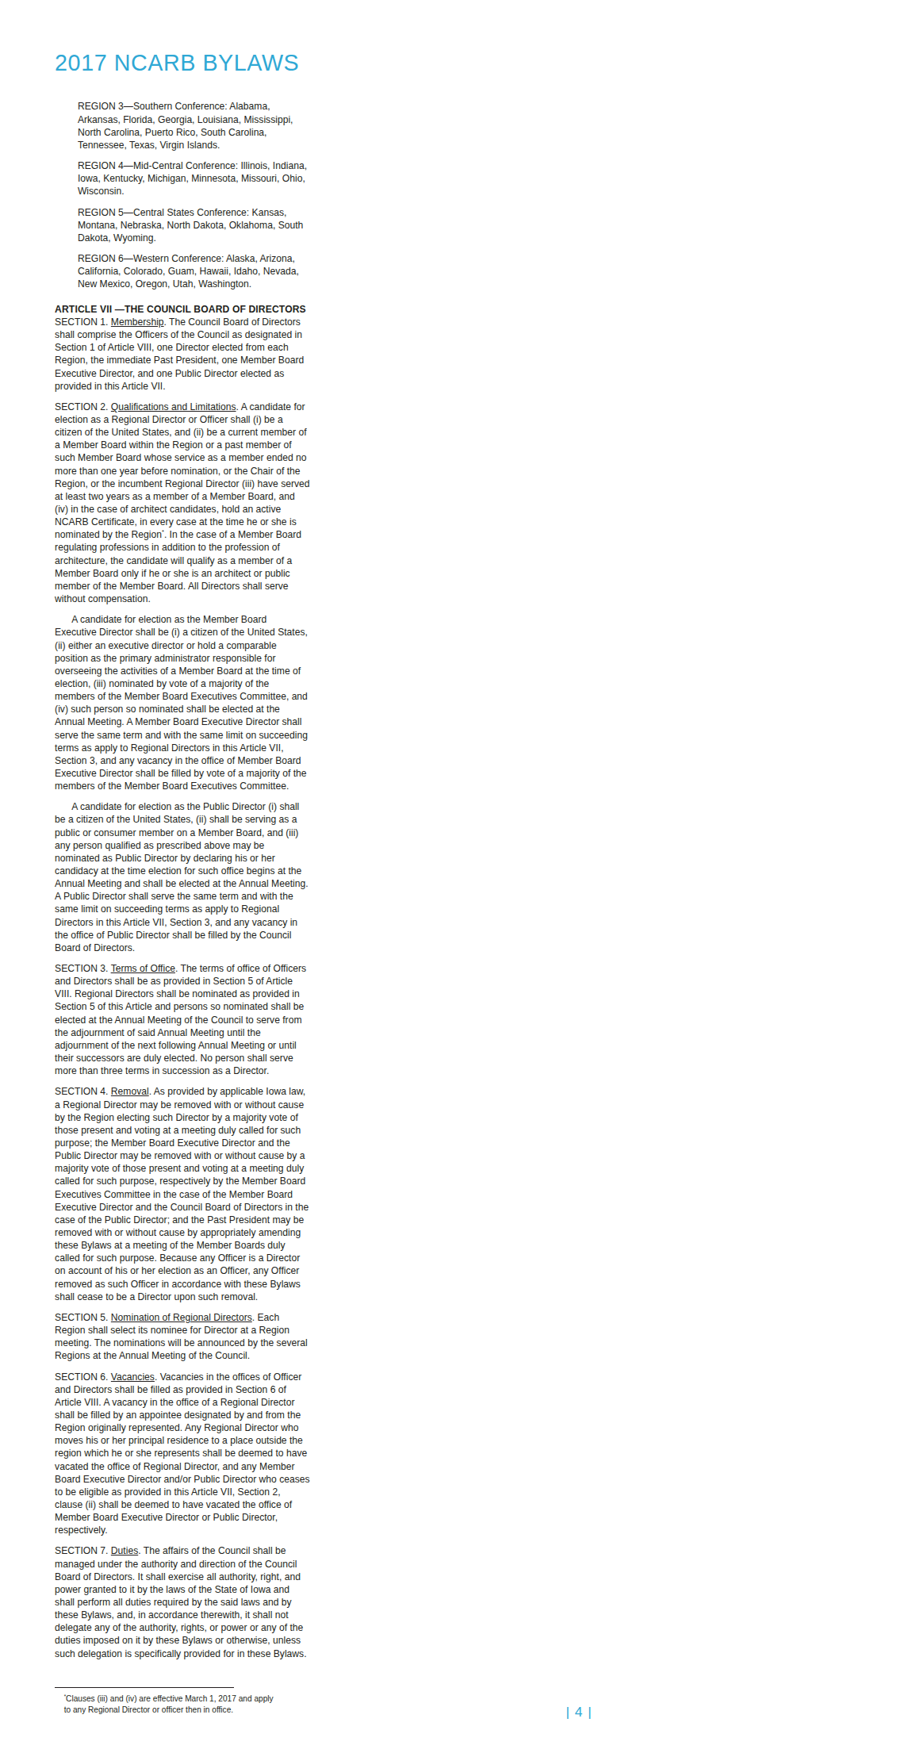2017 NCARB Bylaws
REGION 3—Southern Conference: Alabama, Arkansas, Florida, Georgia, Louisiana, Mississippi, North Carolina, Puerto Rico, South Carolina, Tennessee, Texas, Virgin Islands.
REGION 4—Mid-Central Conference: Illinois, Indiana, Iowa, Kentucky, Michigan, Minnesota, Missouri, Ohio, Wisconsin.
REGION 5—Central States Conference: Kansas, Montana, Nebraska, North Dakota, Oklahoma, South Dakota, Wyoming.
REGION 6—Western Conference: Alaska, Arizona, California, Colorado, Guam, Hawaii, Idaho, Nevada, New Mexico, Oregon, Utah, Washington.
Article VII —The Council Board of Directors
SECTION 1. Membership. The Council Board of Directors shall comprise the Officers of the Council as designated in Section 1 of Article VIII, one Director elected from each Region, the immediate Past President, one Member Board Executive Director, and one Public Director elected as provided in this Article VII.
SECTION 2. Qualifications and Limitations. A candidate for election as a Regional Director or Officer shall (i) be a citizen of the United States, and (ii) be a current member of a Member Board within the Region or a past member of such Member Board whose service as a member ended no more than one year before nomination, or the Chair of the Region, or the incumbent Regional Director (iii) have served at least two years as a member of a Member Board, and (iv) in the case of architect candidates, hold an active NCARB Certificate, in every case at the time he or she is nominated by the Region*. In the case of a Member Board regulating professions in addition to the profession of architecture, the candidate will qualify as a member of a Member Board only if he or she is an architect or public member of the Member Board. All Directors shall serve without compensation.
A candidate for election as the Member Board Executive Director shall be (i) a citizen of the United States, (ii) either an executive director or hold a comparable position as the primary administrator responsible for overseeing the activities of a Member Board at the time of election, (iii) nominated by vote of a majority of the members of the Member Board Executives Committee, and (iv) such person so nominated shall be elected at the Annual Meeting. A Member Board Executive Director shall serve the same term and with the same limit on succeeding terms as apply to Regional Directors in this Article VII, Section 3, and any vacancy in the office of Member Board Executive Director shall be filled by vote of a majority of the members of the Member Board Executives Committee.
A candidate for election as the Public Director (i) shall be a citizen of the United States, (ii) shall be serving as a public or consumer member on a Member Board, and (iii) any person qualified as prescribed above may be nominated as Public Director by declaring his or her candidacy at the time election for such office begins at the Annual Meeting and shall be elected at the Annual Meeting. A Public Director shall serve the same term and with the same limit on succeeding terms as apply to Regional Directors in this Article VII, Section 3, and any vacancy in the office of Public Director shall be filled by the Council Board of Directors.
SECTION 3. Terms of Office. The terms of office of Officers and Directors shall be as provided in Section 5 of Article VIII. Regional Directors shall be nominated as provided in Section 5 of this Article and persons so nominated shall be elected at the Annual Meeting of the Council to serve from the adjournment of said Annual Meeting until the adjournment of the next following Annual Meeting or until their successors are duly elected. No person shall serve more than three terms in succession as a Director.
SECTION 4. Removal. As provided by applicable Iowa law, a Regional Director may be removed with or without cause by the Region electing such Director by a majority vote of those present and voting at a meeting duly called for such purpose; the Member Board Executive Director and the Public Director may be removed with or without cause by a majority vote of those present and voting at a meeting duly called for such purpose, respectively by the Member Board Executives Committee in the case of the Member Board Executive Director and the Council Board of Directors in the case of the Public Director; and the Past President may be removed with or without cause by appropriately amending these Bylaws at a meeting of the Member Boards duly called for such purpose. Because any Officer is a Director on account of his or her election as an Officer, any Officer removed as such Officer in accordance with these Bylaws shall cease to be a Director upon such removal.
SECTION 5. Nomination of Regional Directors. Each Region shall select its nominee for Director at a Region meeting. The nominations will be announced by the several Regions at the Annual Meeting of the Council.
SECTION 6. Vacancies. Vacancies in the offices of Officer and Directors shall be filled as provided in Section 6 of Article VIII. A vacancy in the office of a Regional Director shall be filled by an appointee designated by and from the Region originally represented. Any Regional Director who moves his or her principal residence to a place outside the region which he or she represents shall be deemed to have vacated the office of Regional Director, and any Member Board Executive Director and/or Public Director who ceases to be eligible as provided in this Article VII, Section 2, clause (ii) shall be deemed to have vacated the office of Member Board Executive Director or Public Director, respectively.
SECTION 7. Duties. The affairs of the Council shall be managed under the authority and direction of the Council Board of Directors. It shall exercise all authority, right, and power granted to it by the laws of the State of Iowa and shall perform all duties required by the said laws and by these Bylaws, and, in accordance therewith, it shall not delegate any of the authority, rights, or power or any of the duties imposed on it by these Bylaws or otherwise, unless such delegation is specifically provided for in these Bylaws.
*Clauses (iii) and (iv) are effective March 1, 2017 and apply to any Regional Director or officer then in office.
| 4 |